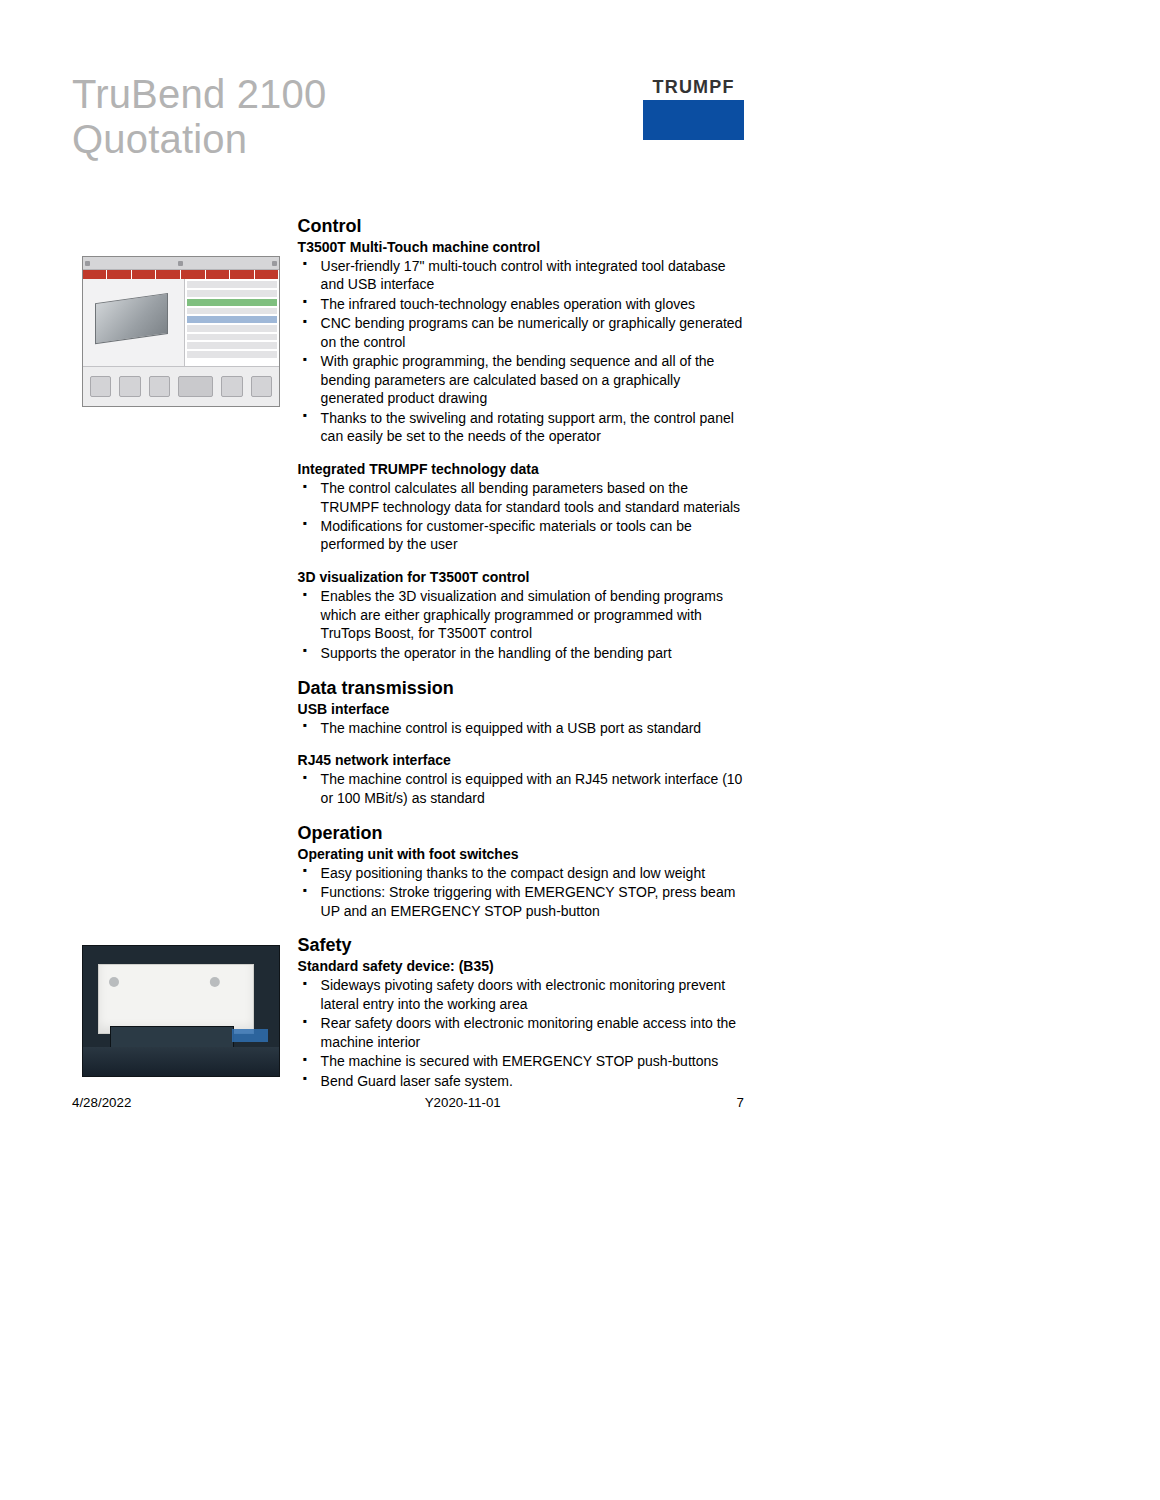TruBend 2100
Quotation
TRUMPF
Control
T3500T Multi-Touch machine control
User-friendly 17" multi-touch control with integrated tool database and USB interface
The infrared touch-technology enables operation with gloves
CNC bending programs can be numerically or graphically generated on the control
With graphic programming, the bending sequence and all of the bending parameters are calculated based on a graphically generated product drawing
Thanks to the swiveling and rotating support arm, the control panel can easily be set to the needs of the operator
Integrated TRUMPF technology data
The control calculates all bending parameters based on the TRUMPF technology data for standard tools and standard materials
Modifications for customer-specific materials or tools can be performed by the user
3D visualization for T3500T control
Enables the 3D visualization and simulation of bending programs which are either graphically programmed or programmed with TruTops Boost, for T3500T control
Supports the operator in the handling of the bending part
Data transmission
USB interface
The machine control is equipped with a USB port as standard
RJ45 network interface
The machine control is equipped with an RJ45 network interface (10 or 100 MBit/s) as standard
Operation
Operating unit with foot switches
Easy positioning thanks to the compact design and low weight
Functions: Stroke triggering with EMERGENCY STOP, press beam UP and an EMERGENCY STOP push-button
Safety
Standard safety device: (B35)
Sideways pivoting safety doors with electronic monitoring prevent lateral entry into the working area
Rear safety doors with electronic monitoring enable access into the machine interior
The machine is secured with EMERGENCY STOP push-buttons
Bend Guard laser safe system.
4/28/2022 Y2020-11-01 7